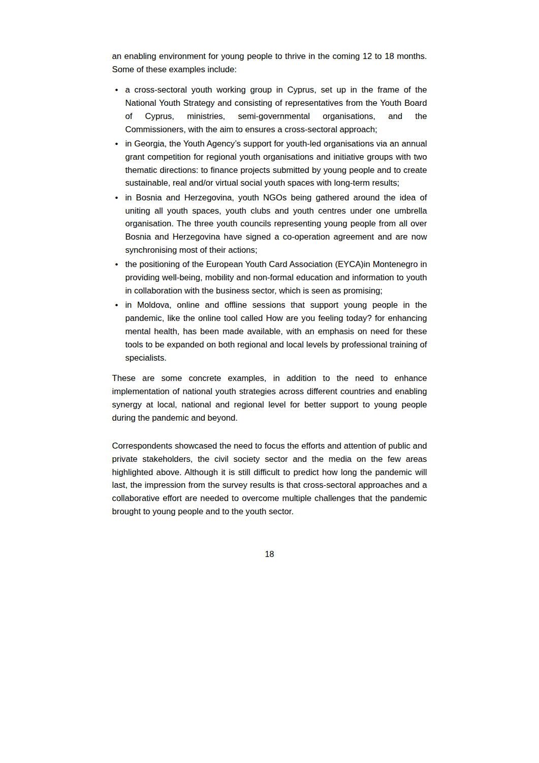an enabling environment for young people to thrive in the coming 12 to 18 months. Some of these examples include:
a cross-sectoral youth working group in Cyprus, set up in the frame of the National Youth Strategy and consisting of representatives from the Youth Board of Cyprus, ministries, semi-governmental organisations, and the Commissioners, with the aim to ensures a cross-sectoral approach;
in Georgia, the Youth Agency’s support for youth-led organisations via an annual grant competition for regional youth organisations and initiative groups with two thematic directions: to finance projects submitted by young people and to create sustainable, real and/or virtual social youth spaces with long-term results;
in Bosnia and Herzegovina, youth NGOs being gathered around the idea of uniting all youth spaces, youth clubs and youth centres under one umbrella organisation. The three youth councils representing young people from all over Bosnia and Herzegovina have signed a co-operation agreement and are now synchronising most of their actions;
the positioning of the European Youth Card Association (EYCA)in Montenegro in providing well-being, mobility and non-formal education and information to youth in collaboration with the business sector, which is seen as promising;
in Moldova, online and offline sessions that support young people in the pandemic, like the online tool called How are you feeling today? for enhancing mental health, has been made available, with an emphasis on need for these tools to be expanded on both regional and local levels by professional training of specialists.
These are some concrete examples, in addition to the need to enhance implementation of national youth strategies across different countries and enabling synergy at local, national and regional level for better support to young people during the pandemic and beyond.
Correspondents showcased the need to focus the efforts and attention of public and private stakeholders, the civil society sector and the media on the few areas highlighted above. Although it is still difficult to predict how long the pandemic will last, the impression from the survey results is that cross-sectoral approaches and a collaborative effort are needed to overcome multiple challenges that the pandemic brought to young people and to the youth sector.
18